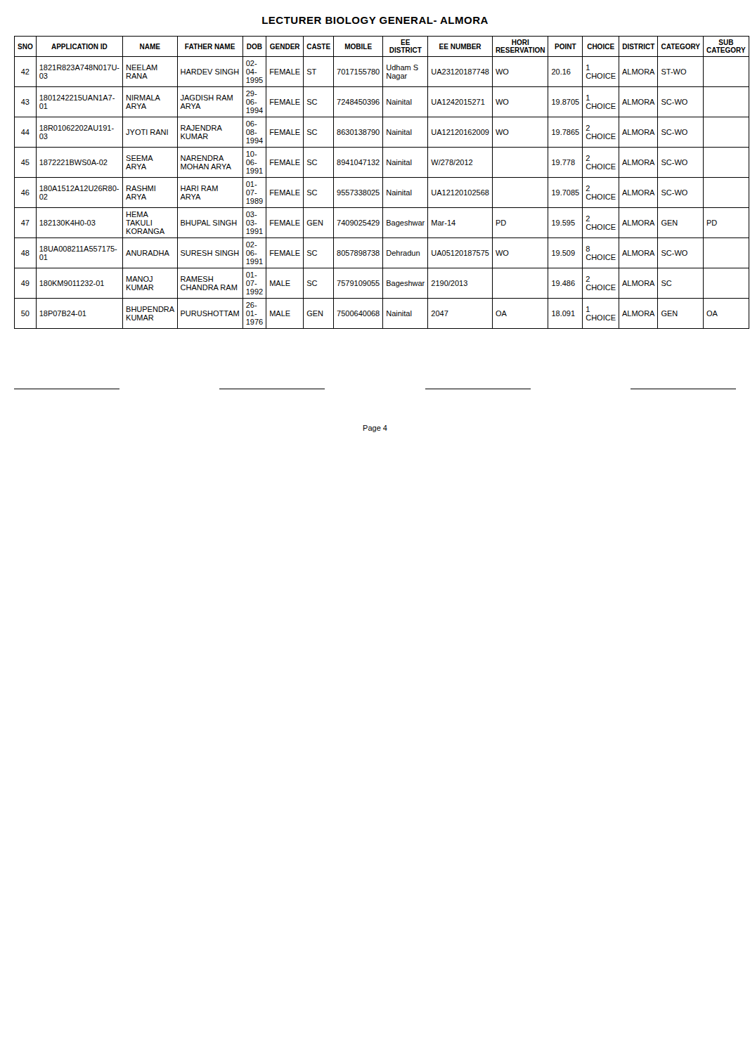LECTURER BIOLOGY GENERAL- ALMORA
| SNO | APPLICATION ID | NAME | FATHER NAME | DOB | GENDER | CASTE | MOBILE | EE DISTRICT | EE NUMBER | HORI RESERVATION | POINT | CHOICE | DISTRICT | CATEGORY | SUB CATEGORY |
| --- | --- | --- | --- | --- | --- | --- | --- | --- | --- | --- | --- | --- | --- | --- | --- |
| 42 | 1821R823A748N017U-03 | NEELAM RANA | HARDEV SINGH | 02-04-1995 | FEMALE | ST | 7017155780 | Udham S Nagar | UA23120187748 | WO | 20.16 | 1 CHOICE | ALMORA | ST-WO | |
| 43 | 1801242215UAN1A7-01 | NIRMALA ARYA | JAGDISH RAM ARYA | 29-06-1994 | FEMALE | SC | 7248450396 | Nainital | UA1242015271 | WO | 19.8705 | 1 CHOICE | ALMORA | SC-WO | |
| 44 | 18R01062202AU191-03 | JYOTI RANI | RAJENDRA KUMAR | 06-08-1994 | FEMALE | SC | 8630138790 | Nainital | UA12120162009 | WO | 19.7865 | 2 CHOICE | ALMORA | SC-WO | |
| 45 | 1872221BWS0A-02 | SEEMA ARYA | NARENDRA MOHAN ARYA | 10-06-1991 | FEMALE | SC | 8941047132 | Nainital | W/278/2012 | | 19.778 | 2 CHOICE | ALMORA | SC-WO | |
| 46 | 180A1512A12U26R80-02 | RASHMI ARYA | HARI RAM ARYA | 01-07-1989 | FEMALE | SC | 9557338025 | Nainital | UA12120102568 | | 19.7085 | 2 CHOICE | ALMORA | SC-WO | |
| 47 | 182130K4H0-03 | HEMA TAKULI KORANGA | BHUPAL SINGH | 03-03-1991 | FEMALE | GEN | 7409025429 | Bageshwar | Mar-14 | PD | 19.595 | 2 CHOICE | ALMORA | GEN | PD |
| 48 | 18UA008211A557175-01 | ANURADHA | SURESH SINGH | 02-06-1991 | FEMALE | SC | 8057898738 | Dehradun | UA05120187575 | WO | 19.509 | 8 CHOICE | ALMORA | SC-WO | |
| 49 | 180KM9011232-01 | MANOJ KUMAR | RAMESH CHANDRA RAM | 01-07-1992 | MALE | SC | 7579109055 | Bageshwar | 2190/2013 | | 19.486 | 2 CHOICE | ALMORA | SC | |
| 50 | 18P07B24-01 | BHUPENDRA KUMAR | PURUSHOTTAM | 26-01-1976 | MALE | GEN | 7500640068 | Nainital | 2047 | OA | 18.091 | 1 CHOICE | ALMORA | GEN | OA |
Page 4